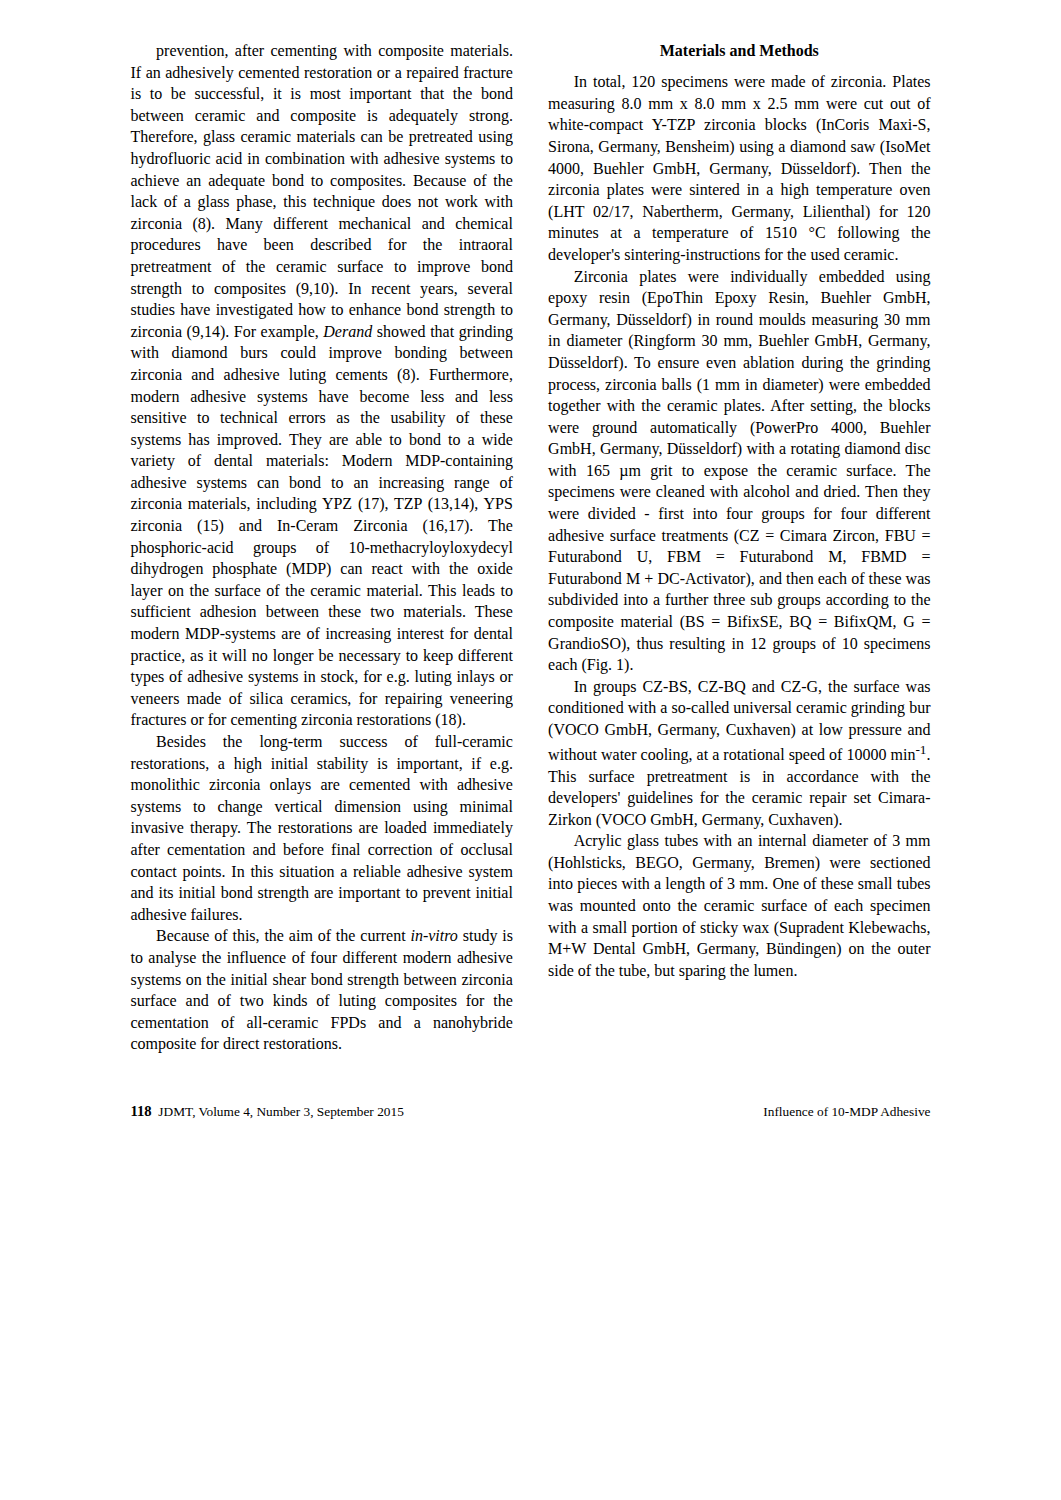prevention, after cementing with composite materials. If an adhesively cemented restoration or a repaired fracture is to be successful, it is most important that the bond between ceramic and composite is adequately strong. Therefore, glass ceramic materials can be pretreated using hydrofluoric acid in combination with adhesive systems to achieve an adequate bond to composites. Because of the lack of a glass phase, this technique does not work with zirconia (8). Many different mechanical and chemical procedures have been described for the intraoral pretreatment of the ceramic surface to improve bond strength to composites (9,10). In recent years, several studies have investigated how to enhance bond strength to zirconia (9,14). For example, Derand showed that grinding with diamond burs could improve bonding between zirconia and adhesive luting cements (8). Furthermore, modern adhesive systems have become less and less sensitive to technical errors as the usability of these systems has improved. They are able to bond to a wide variety of dental materials: Modern MDP-containing adhesive systems can bond to an increasing range of zirconia materials, including YPZ (17), TZP (13,14), YPS zirconia (15) and In-Ceram Zirconia (16,17). The phosphoric-acid groups of 10-methacryloyloxydecyl dihydrogen phosphate (MDP) can react with the oxide layer on the surface of the ceramic material. This leads to sufficient adhesion between these two materials. These modern MDP-systems are of increasing interest for dental practice, as it will no longer be necessary to keep different types of adhesive systems in stock, for e.g. luting inlays or veneers made of silica ceramics, for repairing veneering fractures or for cementing zirconia restorations (18).
Besides the long-term success of full-ceramic restorations, a high initial stability is important, if e.g. monolithic zirconia onlays are cemented with adhesive systems to change vertical dimension using minimal invasive therapy. The restorations are loaded immediately after cementation and before final correction of occlusal contact points. In this situation a reliable adhesive system and its initial bond strength are important to prevent initial adhesive failures.
Because of this, the aim of the current in-vitro study is to analyse the influence of four different modern adhesive systems on the initial shear bond strength between zirconia surface and of two kinds of luting composites for the cementation of all-ceramic FPDs and a nanohybride composite for direct restorations.
Materials and Methods
In total, 120 specimens were made of zirconia. Plates measuring 8.0 mm x 8.0 mm x 2.5 mm were cut out of white-compact Y-TZP zirconia blocks (InCoris Maxi-S, Sirona, Germany, Bensheim) using a diamond saw (IsoMet 4000, Buehler GmbH, Germany, Düsseldorf). Then the zirconia plates were sintered in a high temperature oven (LHT 02/17, Nabertherm, Germany, Lilienthal) for 120 minutes at a temperature of 1510 °C following the developer's sintering-instructions for the used ceramic.
Zirconia plates were individually embedded using epoxy resin (EpoThin Epoxy Resin, Buehler GmbH, Germany, Düsseldorf) in round moulds measuring 30 mm in diameter (Ringform 30 mm, Buehler GmbH, Germany, Düsseldorf). To ensure even ablation during the grinding process, zirconia balls (1 mm in diameter) were embedded together with the ceramic plates. After setting, the blocks were ground automatically (PowerPro 4000, Buehler GmbH, Germany, Düsseldorf) with a rotating diamond disc with 165 µm grit to expose the ceramic surface. The specimens were cleaned with alcohol and dried. Then they were divided - first into four groups for four different adhesive surface treatments (CZ = Cimara Zircon, FBU = Futurabond U, FBM = Futurabond M, FBMD = Futurabond M + DC-Activator), and then each of these was subdivided into a further three sub groups according to the composite material (BS = BifixSE, BQ = BifixQM, G = GrandioSO), thus resulting in 12 groups of 10 specimens each (Fig. 1).
In groups CZ-BS, CZ-BQ and CZ-G, the surface was conditioned with a so-called universal ceramic grinding bur (VOCO GmbH, Germany, Cuxhaven) at low pressure and without water cooling, at a rotational speed of 10000 min-1. This surface pretreatment is in accordance with the developers' guidelines for the ceramic repair set Cimara-Zirkon (VOCO GmbH, Germany, Cuxhaven).
Acrylic glass tubes with an internal diameter of 3 mm (Hohlsticks, BEGO, Germany, Bremen) were sectioned into pieces with a length of 3 mm. One of these small tubes was mounted onto the ceramic surface of each specimen with a small portion of sticky wax (Supradent Klebewachs, M+W Dental GmbH, Germany, Bündingen) on the outer side of the tube, but sparing the lumen.
118 JDMT, Volume 4, Number 3, September 2015
Influence of 10-MDP Adhesive